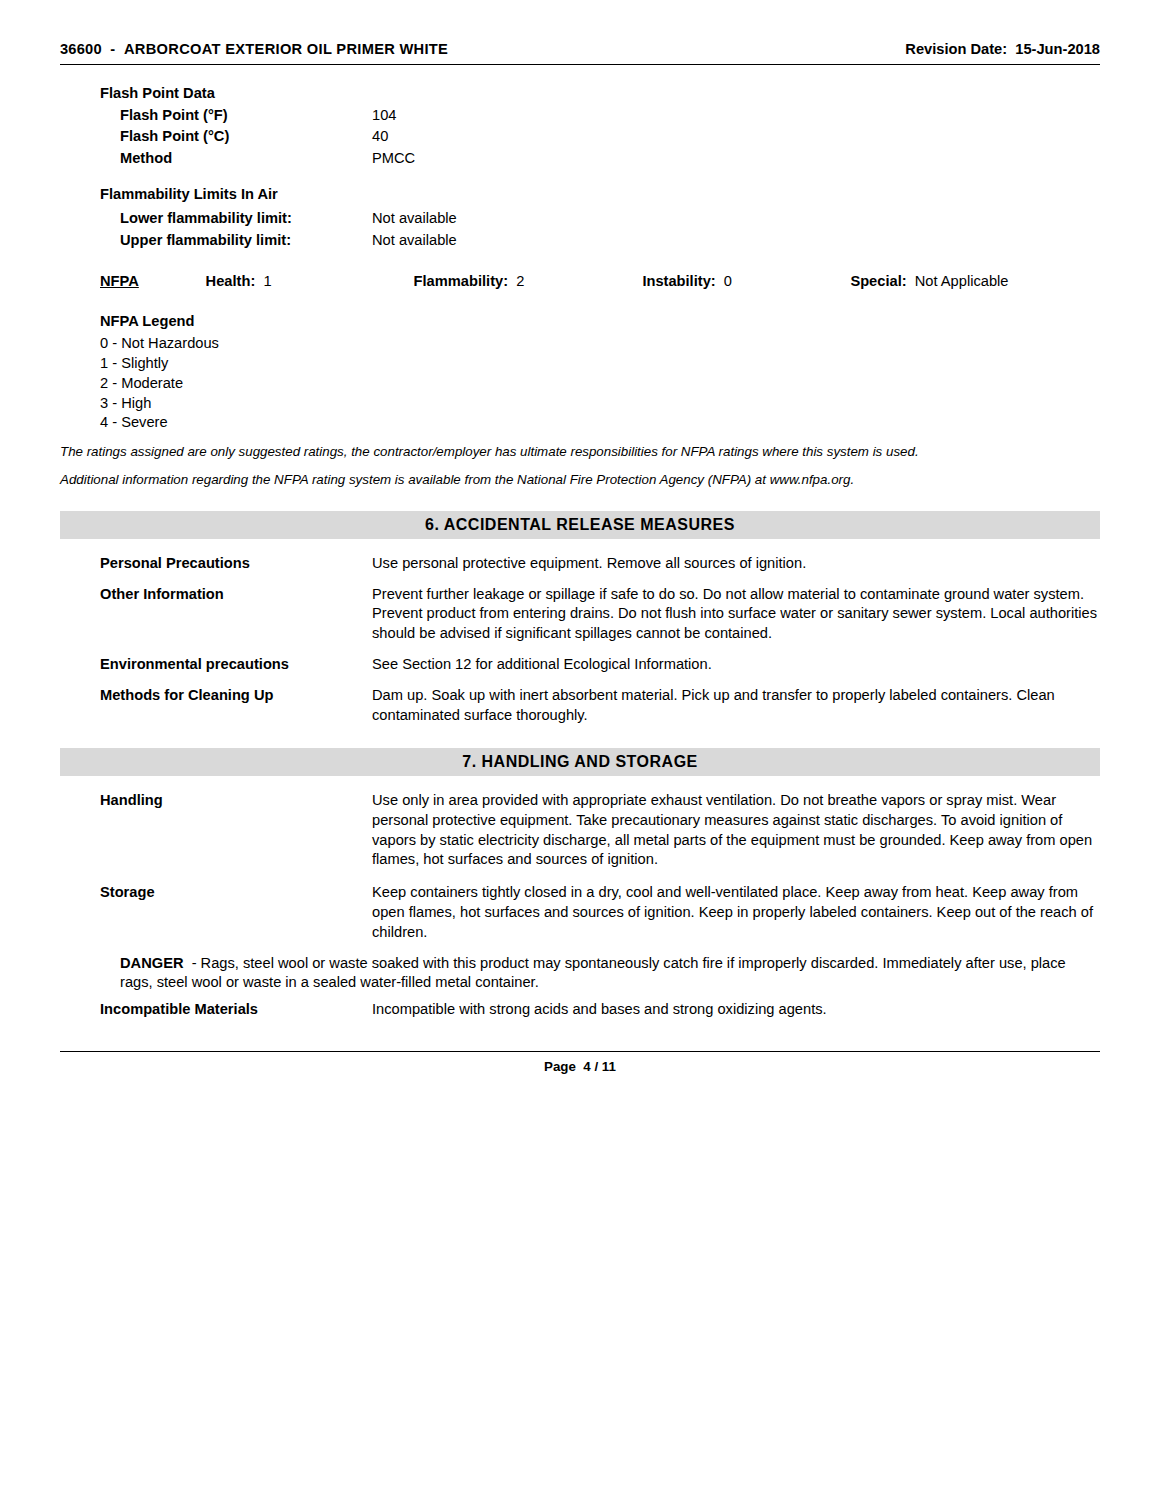36600 - ARBORCOAT EXTERIOR OIL PRIMER WHITE Revision Date: 15-Jun-2018
| Flash Point Data | |
| Flash Point (°F) | 104 |
| Flash Point (°C) | 40 |
| Method | PMCC |
Flammability Limits In Air
| Lower flammability limit: | Not available |
| Upper flammability limit: | Not available |
| NFPA | Health: 1 | Flammability: 2 | Instability: 0 | Special: Not Applicable |
NFPA Legend
0 - Not Hazardous
1 - Slightly
2 - Moderate
3 - High
4 - Severe
The ratings assigned are only suggested ratings, the contractor/employer has ultimate responsibilities for NFPA ratings where this system is used.
Additional information regarding the NFPA rating system is available from the National Fire Protection Agency (NFPA) at www.nfpa.org.
6. ACCIDENTAL RELEASE MEASURES
| Personal Precautions | Use personal protective equipment. Remove all sources of ignition. |
| Other Information | Prevent further leakage or spillage if safe to do so. Do not allow material to contaminate ground water system. Prevent product from entering drains. Do not flush into surface water or sanitary sewer system. Local authorities should be advised if significant spillages cannot be contained. |
| Environmental precautions | See Section 12 for additional Ecological Information. |
| Methods for Cleaning Up | Dam up. Soak up with inert absorbent material. Pick up and transfer to properly labeled containers. Clean contaminated surface thoroughly. |
7. HANDLING AND STORAGE
| Handling | Use only in area provided with appropriate exhaust ventilation. Do not breathe vapors or spray mist. Wear personal protective equipment. Take precautionary measures against static discharges. To avoid ignition of vapors by static electricity discharge, all metal parts of the equipment must be grounded. Keep away from open flames, hot surfaces and sources of ignition. |
| Storage | Keep containers tightly closed in a dry, cool and well-ventilated place. Keep away from heat. Keep away from open flames, hot surfaces and sources of ignition. Keep in properly labeled containers. Keep out of the reach of children. |
DANGER - Rags, steel wool or waste soaked with this product may spontaneously catch fire if improperly discarded. Immediately after use, place rags, steel wool or waste in a sealed water-filled metal container.
| Incompatible Materials | Incompatible with strong acids and bases and strong oxidizing agents. |
Page 4 / 11